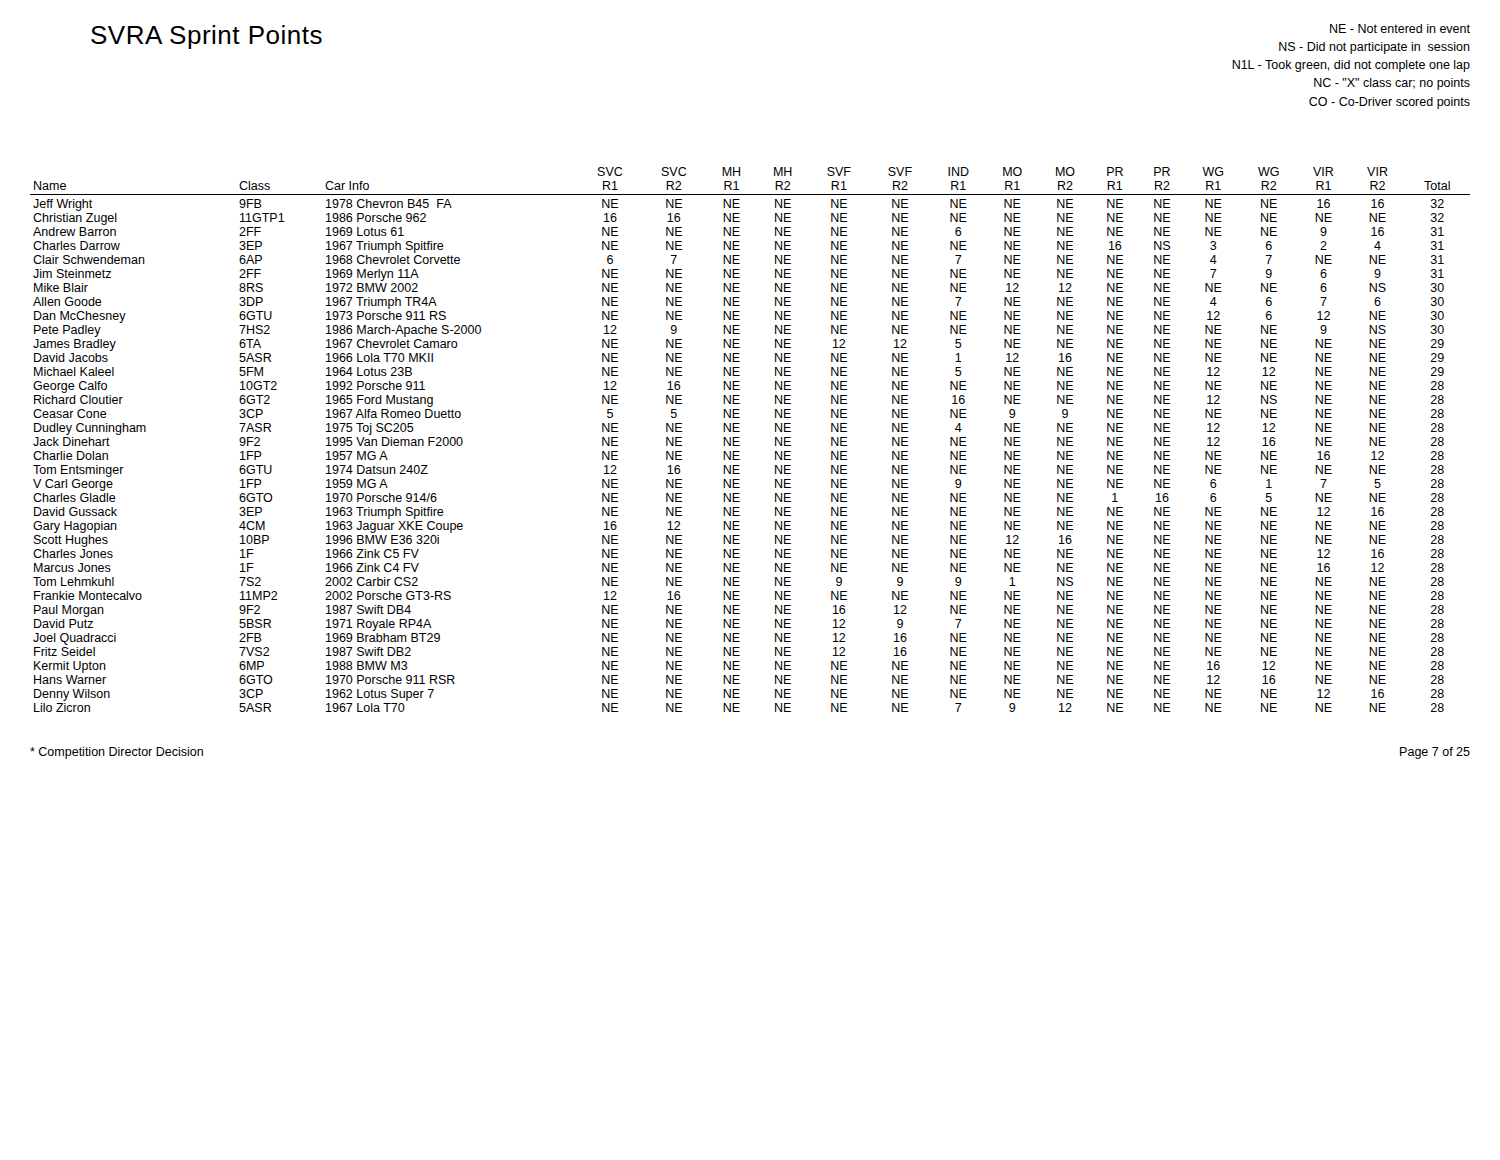SVRA Sprint Points
NE - Not entered in event
NS - Did not participate in session
N1L - Took green, did not complete one lap
NC - "X" class car; no points
CO - Co-Driver scored points
| | | | SVC | SVC | MH | MH | SVF | SVF | IND | MO | MO | PR | PR | WG | WG | VIR | VIR | |
| --- | --- | --- | --- | --- | --- | --- | --- | --- | --- | --- | --- | --- | --- | --- | --- | --- | --- | --- |
| Name | Class | Car Info | R1 | R2 | R1 | R2 | R1 | R2 | R1 | R1 | R2 | R1 | R2 | R1 | R2 | R1 | R2 | Total |
| Jeff Wright | 9FB | 1978 Chevron B45 FA | NE | NE | NE | NE | NE | NE | NE | NE | NE | NE | NE | NE | NE | 16 | 16 | 32 |
| Christian Zugel | 11GTP1 | 1986 Porsche 962 | 16 | 16 | NE | NE | NE | NE | NE | NE | NE | NE | NE | NE | NE | NE | NE | 32 |
| Andrew Barron | 2FF | 1969 Lotus 61 | NE | NE | NE | NE | NE | NE | 6 | NE | NE | NE | NE | NE | NE | 9 | 16 | 31 |
| Charles Darrow | 3EP | 1967 Triumph Spitfire | NE | NE | NE | NE | NE | NE | NE | NE | NE | 16 | NS | 3 | 6 | 2 | 4 | 31 |
| Clair Schwendeman | 6AP | 1968 Chevrolet Corvette | 6 | 7 | NE | NE | NE | NE | 7 | NE | NE | NE | NE | 4 | 7 | NE | NE | 31 |
| Jim Steinmetz | 2FF | 1969 Merlyn 11A | NE | NE | NE | NE | NE | NE | NE | NE | NE | NE | NE | 7 | 9 | 6 | 9 | 31 |
| Mike Blair | 8RS | 1972 BMW 2002 | NE | NE | NE | NE | NE | NE | NE | 12 | 12 | NE | NE | NE | NE | 6 | NS | 30 |
| Allen Goode | 3DP | 1967 Triumph TR4A | NE | NE | NE | NE | NE | NE | 7 | NE | NE | NE | NE | 4 | 6 | 7 | 6 | 30 |
| Dan McChesney | 6GTU | 1973 Porsche 911 RS | NE | NE | NE | NE | NE | NE | NE | NE | NE | NE | NE | 12 | 6 | 12 | NE | 30 |
| Pete Padley | 7HS2 | 1986 March-Apache S-2000 | 12 | 9 | NE | NE | NE | NE | NE | NE | NE | NE | NE | NE | NE | 9 | NS | 30 |
| James Bradley | 6TA | 1967 Chevrolet Camaro | NE | NE | NE | NE | 12 | 12 | 5 | NE | NE | NE | NE | NE | NE | NE | NE | 29 |
| David Jacobs | 5ASR | 1966 Lola T70 MKII | NE | NE | NE | NE | NE | NE | 1 | 12 | 16 | NE | NE | NE | NE | NE | NE | 29 |
| Michael Kaleel | 5FM | 1964 Lotus 23B | NE | NE | NE | NE | NE | NE | 5 | NE | NE | NE | NE | 12 | 12 | NE | NE | 29 |
| George Calfo | 10GT2 | 1992 Porsche 911 | 12 | 16 | NE | NE | NE | NE | NE | NE | NE | NE | NE | NE | NE | NE | NE | 28 |
| Richard Cloutier | 6GT2 | 1965 Ford Mustang | NE | NE | NE | NE | NE | NE | 16 | NE | NE | NE | NE | 12 | NS | NE | NE | 28 |
| Ceasar Cone | 3CP | 1967 Alfa Romeo Duetto | 5 | 5 | NE | NE | NE | NE | NE | 9 | 9 | NE | NE | NE | NE | NE | NE | 28 |
| Dudley Cunningham | 7ASR | 1975 Toj SC205 | NE | NE | NE | NE | NE | NE | 4 | NE | NE | NE | NE | 12 | 12 | NE | NE | 28 |
| Jack Dinehart | 9F2 | 1995 Van Dieman F2000 | NE | NE | NE | NE | NE | NE | NE | NE | NE | NE | NE | 12 | 16 | NE | NE | 28 |
| Charlie Dolan | 1FP | 1957 MG A | NE | NE | NE | NE | NE | NE | NE | NE | NE | NE | NE | NE | NE | 16 | 12 | 28 |
| Tom Entsminger | 6GTU | 1974 Datsun 240Z | 12 | 16 | NE | NE | NE | NE | NE | NE | NE | NE | NE | NE | NE | NE | NE | 28 |
| V Carl George | 1FP | 1959 MG A | NE | NE | NE | NE | NE | NE | 9 | NE | NE | NE | NE | 6 | 1 | 7 | 5 | 28 |
| Charles Gladle | 6GTO | 1970 Porsche 914/6 | NE | NE | NE | NE | NE | NE | NE | NE | NE | 1 | 16 | 6 | 5 | NE | NE | 28 |
| David Gussack | 3EP | 1963 Triumph Spitfire | NE | NE | NE | NE | NE | NE | NE | NE | NE | NE | NE | NE | NE | 12 | 16 | 28 |
| Gary Hagopian | 4CM | 1963 Jaguar XKE Coupe | 16 | 12 | NE | NE | NE | NE | NE | NE | NE | NE | NE | NE | NE | NE | NE | 28 |
| Scott Hughes | 10BP | 1996 BMW E36 320i | NE | NE | NE | NE | NE | NE | NE | 12 | 16 | NE | NE | NE | NE | NE | NE | 28 |
| Charles Jones | 1F | 1966 Zink C5 FV | NE | NE | NE | NE | NE | NE | NE | NE | NE | NE | NE | NE | NE | 12 | 16 | 28 |
| Marcus Jones | 1F | 1966 Zink C4 FV | NE | NE | NE | NE | NE | NE | NE | NE | NE | NE | NE | NE | NE | 16 | 12 | 28 |
| Tom Lehmkuhl | 7S2 | 2002 Carbir CS2 | NE | NE | NE | NE | 9 | 9 | 9 | 1 | NS | NE | NE | NE | NE | NE | NE | 28 |
| Frankie Montecalvo | 11MP2 | 2002 Porsche GT3-RS | 12 | 16 | NE | NE | NE | NE | NE | NE | NE | NE | NE | NE | NE | NE | NE | 28 |
| Paul Morgan | 9F2 | 1987 Swift DB4 | NE | NE | NE | NE | 16 | 12 | NE | NE | NE | NE | NE | NE | NE | NE | NE | 28 |
| David Putz | 5BSR | 1971 Royale RP4A | NE | NE | NE | NE | 12 | 9 | 7 | NE | NE | NE | NE | NE | NE | NE | NE | 28 |
| Joel Quadracci | 2FB | 1969 Brabham BT29 | NE | NE | NE | NE | 12 | 16 | NE | NE | NE | NE | NE | NE | NE | NE | NE | 28 |
| Fritz Seidel | 7VS2 | 1987 Swift DB2 | NE | NE | NE | NE | 12 | 16 | NE | NE | NE | NE | NE | NE | NE | NE | NE | 28 |
| Kermit Upton | 6MP | 1988 BMW M3 | NE | NE | NE | NE | NE | NE | NE | NE | NE | NE | NE | 16 | 12 | NE | NE | 28 |
| Hans Warner | 6GTO | 1970 Porsche 911 RSR | NE | NE | NE | NE | NE | NE | NE | NE | NE | NE | NE | 12 | 16 | NE | NE | 28 |
| Denny Wilson | 3CP | 1962 Lotus Super 7 | NE | NE | NE | NE | NE | NE | NE | NE | NE | NE | NE | NE | NE | 12 | 16 | 28 |
| Lilo Zicron | 5ASR | 1967 Lola T70 | NE | NE | NE | NE | NE | NE | 7 | 9 | 12 | NE | NE | NE | NE | NE | NE | 28 |
* Competition Director Decision
Page 7 of 25